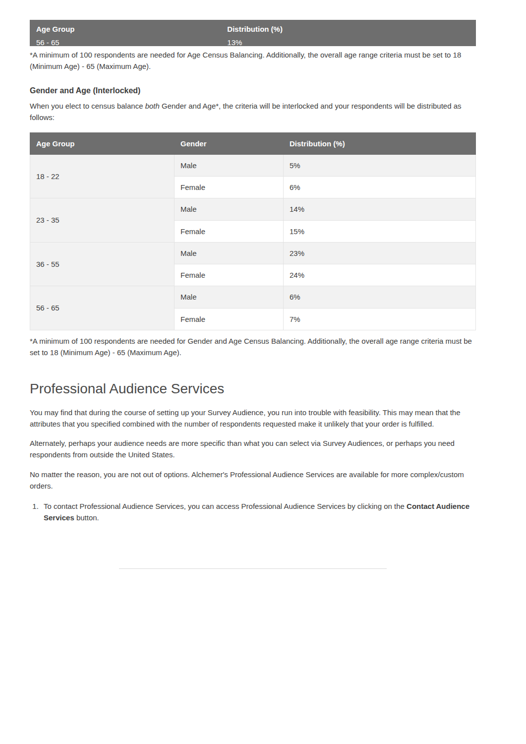| 56 - 65 | 13% |
| Age Group | Distribution (%) |
*A minimum of 100 respondents are needed for Age Census Balancing. Additionally, the overall age range criteria must be set to 18 (Minimum Age) - 65 (Maximum Age).
Gender and Age (Interlocked)
When you elect to census balance both Gender and Age*, the criteria will be interlocked and your respondents will be distributed as follows:
| Age Group | Gender | Distribution (%) |
| --- | --- | --- |
| 18 - 22 | Male | 5% |
| Female | 6% |
| 23 - 35 | Male | 14% |
| Female | 15% |
| 36 - 55 | Male | 23% |
| Female | 24% |
| 56 - 65 | Male | 6% |
| Female | 7% |
*A minimum of 100 respondents are needed for Gender and Age Census Balancing. Additionally, the overall age range criteria must be set to 18 (Minimum Age) - 65 (Maximum Age).
Professional Audience Services
You may find that during the course of setting up your Survey Audience, you run into trouble with feasibility. This may mean that the attributes that you specified combined with the number of respondents requested make it unlikely that your order is fulfilled.
Alternately, perhaps your audience needs are more specific than what you can select via Survey Audiences, or perhaps you need respondents from outside the United States.
No matter the reason, you are not out of options. Alchemer's Professional Audience Services are available for more complex/custom orders.
To contact Professional Audience Services, you can access Professional Audience Services by clicking on the Contact Audience Services button.